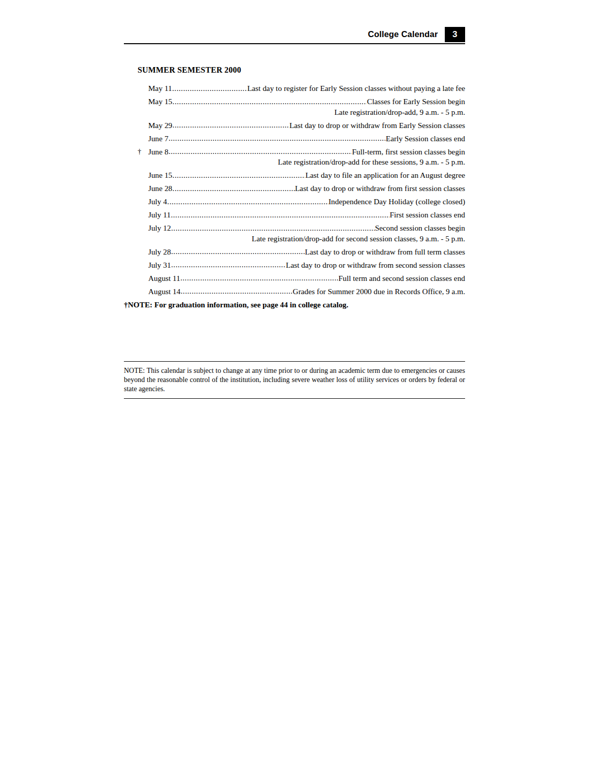College Calendar
3
SUMMER SEMESTER 2000
May 11 ..................................................................................................................................................................................................... Last day to register for Early Session classes without paying a late fee
May 15 ..................................................................................................................................................................................................... Classes for Early Session begin
Late registration/drop-add, 9 a.m. - 5 p.m.
May 29 ..................................................................................................................................................................................................... Last day to drop or withdraw from Early Session classes
June 7 ..................................................................................................................................................................................................... Early Session classes end
†
June 8 ..................................................................................................................................................................................................... Full-term, first session classes begin
Late registration/drop-add for these sessions, 9 a.m. - 5 p.m.
June 15 ..................................................................................................................................................................................................... Last day to file an application for an August degree
June 28 ..................................................................................................................................................................................................... Last day to drop or withdraw from first session classes
July 4 ..................................................................................................................................................................................................... Independence Day Holiday (college closed)
July 11 ..................................................................................................................................................................................................... First session classes end
July 12 ..................................................................................................................................................................................................... Second session classes begin
Late registration/drop-add for second session classes, 9 a.m. - 5 p.m.
July 28 ..................................................................................................................................................................................................... Last day to drop or withdraw from full term classes
July 31 ..................................................................................................................................................................................................... Last day to drop or withdraw from second session classes
August 11 ..................................................................................................................................................................................................... Full term and second session classes end
August 14 ..................................................................................................................................................................................................... Grades for Summer 2000 due in Records Office, 9 a.m.
†NOTE: For graduation information, see page 44 in college catalog.
NOTE: This calendar is subject to change at any time prior to or during an academic term due to emergencies or causes beyond the reasonable control of the institution, including severe weather loss of utility services or orders by federal or state agencies.